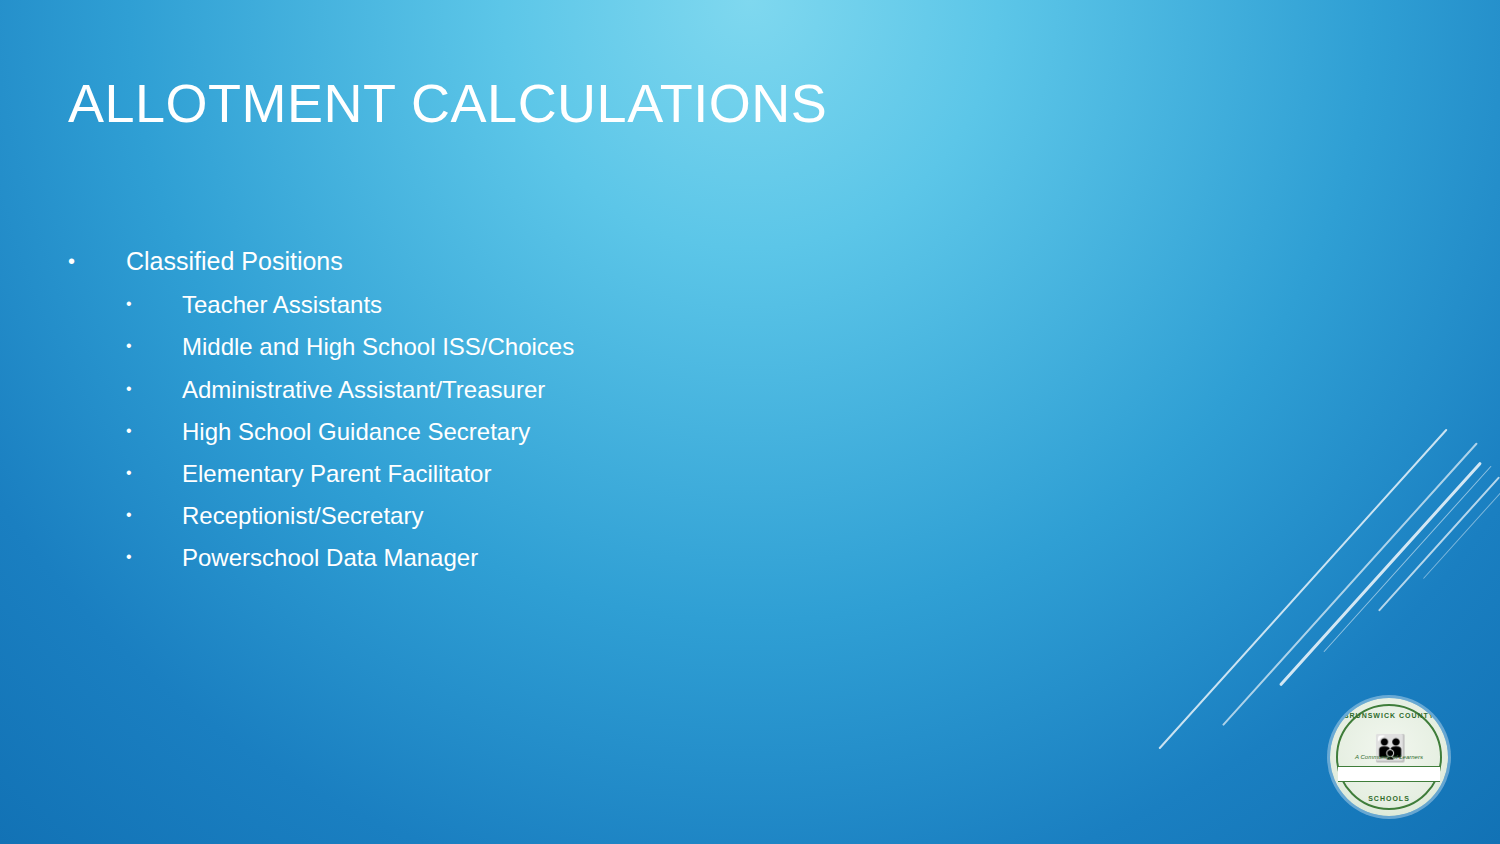Allotment Calculations
Classified Positions
Teacher Assistants
Middle and High School ISS/Choices
Administrative Assistant/Treasurer
High School Guidance Secretary
Elementary Parent Facilitator
Receptionist/Secretary
Powerschool Data Manager
Brunswick County
👪
A Community of Learners
Schools